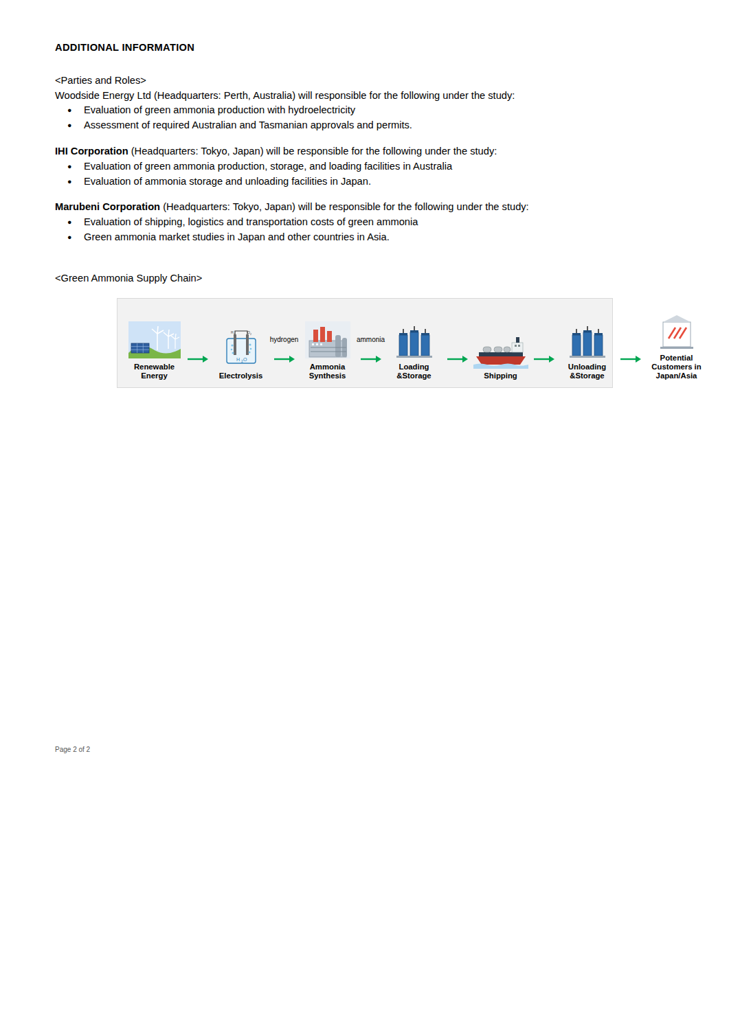ADDITIONAL INFORMATION
<Parties and Roles>
Woodside Energy Ltd (Headquarters: Perth, Australia) will responsible for the following under the study:
Evaluation of green ammonia production with hydroelectricity
Assessment of required Australian and Tasmanian approvals and permits.
IHI Corporation (Headquarters: Tokyo, Japan) will be responsible for the following under the study:
Evaluation of green ammonia production, storage, and loading facilities in Australia
Evaluation of ammonia storage and unloading facilities in Japan.
Marubeni Corporation (Headquarters: Tokyo, Japan) will be responsible for the following under the study:
Evaluation of shipping, logistics and transportation costs of green ammonia
Green ammonia market studies in Japan and other countries in Asia.
<Green Ammonia Supply Chain>
Renewable
Energy
H 2 O 2 H 2 O
Electrolysis
hydrogen
Ammonia
Synthesis
ammonia
Loading
&Storage
Shipping
Unloading
&Storage
Potential
Customers in
Japan/Asia
Page 2 of 2